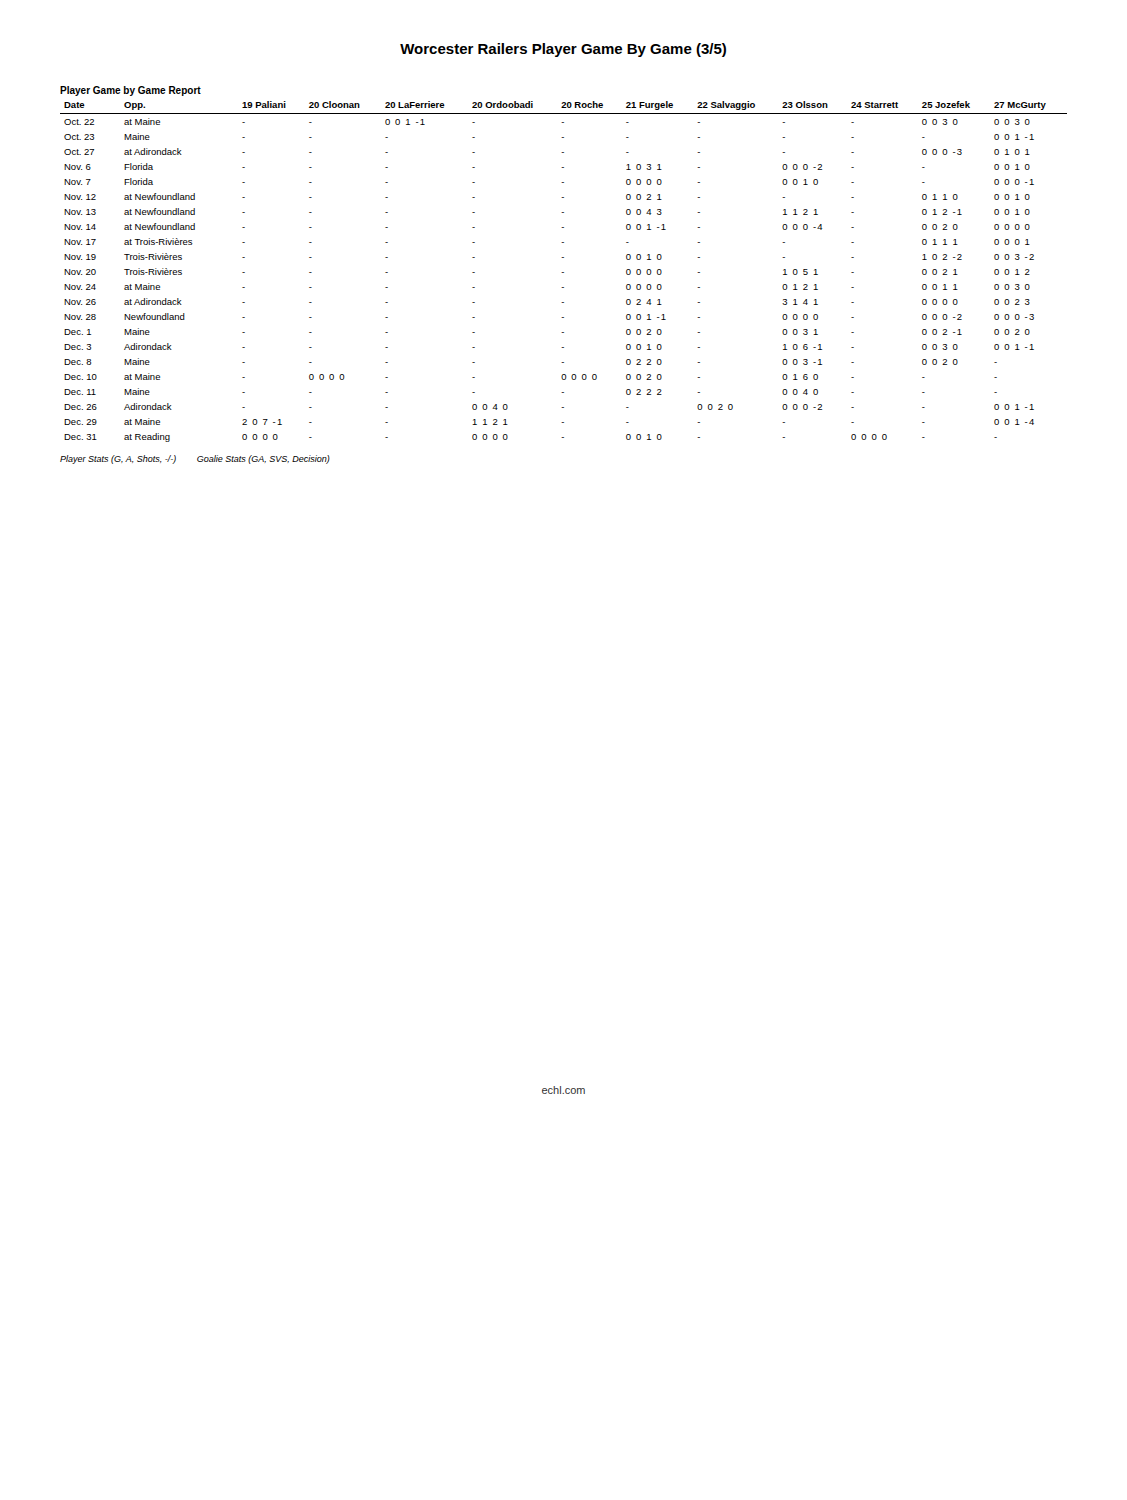Worcester Railers Player Game By Game (3/5)
Player Game by Game Report
| Date | Opp. | 19 Paliani | 20 Cloonan | 20 LaFerriere | 20 Ordoobadi | 20 Roche | 21 Furgele | 22 Salvaggio | 23 Olsson | 24 Starrett | 25 Jozefek | 27 McGurty |
| --- | --- | --- | --- | --- | --- | --- | --- | --- | --- | --- | --- | --- |
| Oct. 22 | at Maine | - | - | 0 0 1 -1 | - | - | - | - | - | - | 0 0 3 0 | 0 0 3 0 |
| Oct. 23 | Maine | - | - | - | - | - | - | - | - | - | - | 0 0 1 -1 |
| Oct. 27 | at Adirondack | - | - | - | - | - | - | - | - | - | 0 0 0 -3 | 0 1 0 1 |
| Nov. 6 | Florida | - | - | - | - | - | 1 0 3 1 | - | 0 0 0 -2 | - | - | 0 0 1 0 |
| Nov. 7 | Florida | - | - | - | - | - | 0 0 0 0 | - | 0 0 1 0 | - | - | 0 0 0 -1 |
| Nov. 12 | at Newfoundland | - | - | - | - | - | 0 0 2 1 | - | - | - | 0 1 1 0 | 0 0 1 0 |
| Nov. 13 | at Newfoundland | - | - | - | - | - | 0 0 4 3 | - | 1 1 2 1 | - | 0 1 2 -1 | 0 0 1 0 |
| Nov. 14 | at Newfoundland | - | - | - | - | - | 0 0 1 -1 | - | 0 0 0 -4 | - | 0 0 2 0 | 0 0 0 0 |
| Nov. 17 | at Trois-Rivières | - | - | - | - | - | - | - | - | - | 0 1 1 1 | 0 0 0 1 |
| Nov. 19 | Trois-Rivières | - | - | - | - | - | 0 0 1 0 | - | - | - | 1 0 2 -2 | 0 0 3 -2 |
| Nov. 20 | Trois-Rivières | - | - | - | - | - | 0 0 0 0 | - | 1 0 5 1 | - | 0 0 2 1 | 0 0 1 2 |
| Nov. 24 | at Maine | - | - | - | - | - | 0 0 0 0 | - | 0 1 2 1 | - | 0 0 1 1 | 0 0 3 0 |
| Nov. 26 | at Adirondack | - | - | - | - | - | 0 2 4 1 | - | 3 1 4 1 | - | 0 0 0 0 | 0 0 2 3 |
| Nov. 28 | Newfoundland | - | - | - | - | - | 0 0 1 -1 | - | 0 0 0 0 | - | 0 0 0 -2 | 0 0 0 -3 |
| Dec. 1 | Maine | - | - | - | - | - | 0 0 2 0 | - | 0 0 3 1 | - | 0 0 2 -1 | 0 0 2 0 |
| Dec. 3 | Adirondack | - | - | - | - | - | 0 0 1 0 | - | 1 0 6 -1 | - | 0 0 3 0 | 0 0 1 -1 |
| Dec. 8 | Maine | - | - | - | - | - | 0 2 2 0 | - | 0 0 3 -1 | - | 0 0 2 0 | - |
| Dec. 10 | at Maine | - | 0 0 0 0 | - | - | 0 0 0 0 | 0 0 2 0 | - | 0 1 6 0 | - | - | - |
| Dec. 11 | Maine | - | - | - | - | - | 0 2 2 2 | - | 0 0 4 0 | - | - | - |
| Dec. 26 | Adirondack | - | - | - | 0 0 4 0 | - | - | 0 0 2 0 | 0 0 0 -2 | - | - | 0 0 1 -1 |
| Dec. 29 | at Maine | 2 0 7 -1 | - | - | 1 1 2 1 | - | - | - | - | - | - | 0 0 1 -4 |
| Dec. 31 | at Reading | 0 0 0 0 | - | - | 0 0 0 0 | - | 0 0 1 0 | - | - | 0 0 0 0 | - | - |
Player Stats (G, A, Shots, -/-) Goalie Stats (GA, SVS, Decision)
echl.com